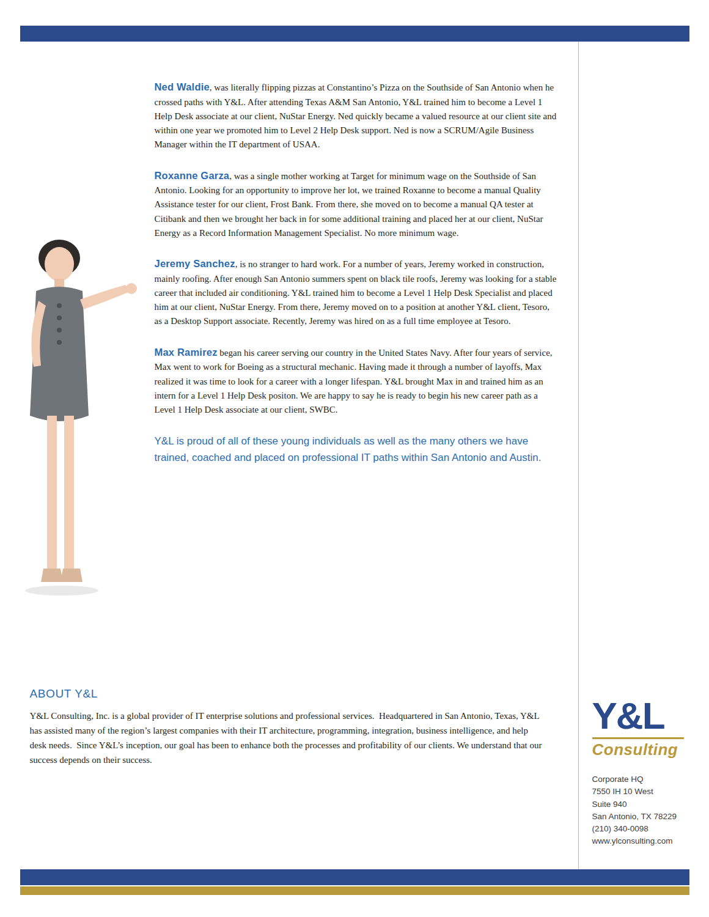Ned Waldie, was literally flipping pizzas at Constantino’s Pizza on the Southside of San Antonio when he crossed paths with Y&L. After attending Texas A&M San Antonio, Y&L trained him to become a Level 1 Help Desk associate at our client, NuStar Energy. Ned quickly became a valued resource at our client site and within one year we promoted him to Level 2 Help Desk support. Ned is now a SCRUM/Agile Business Manager within the IT department of USAA.
Roxanne Garza, was a single mother working at Target for minimum wage on the Southside of San Antonio. Looking for an opportunity to improve her lot, we trained Roxanne to become a manual Quality Assistance tester for our client, Frost Bank. From there, she moved on to become a manual QA tester at Citibank and then we brought her back in for some additional training and placed her at our client, NuStar Energy as a Record Information Management Specialist. No more minimum wage.
Jeremy Sanchez, is no stranger to hard work. For a number of years, Jeremy worked in construction, mainly roofing. After enough San Antonio summers spent on black tile roofs, Jeremy was looking for a stable career that included air conditioning. Y&L trained him to become a Level 1 Help Desk Specialist and placed him at our client, NuStar Energy. From there, Jeremy moved on to a position at another Y&L client, Tesoro, as a Desktop Support associate. Recently, Jeremy was hired on as a full time employee at Tesoro.
Max Ramirez began his career serving our country in the United States Navy. After four years of service, Max went to work for Boeing as a structural mechanic. Having made it through a number of layoffs, Max realized it was time to look for a career with a longer lifespan. Y&L brought Max in and trained him as an intern for a Level 1 Help Desk positon. We are happy to say he is ready to begin his new career path as a Level 1 Help Desk associate at our client, SWBC.
Y&L is proud of all of these young individuals as well as the many others we have trained, coached and placed on professional IT paths within San Antonio and Austin.
ABOUT Y&L
Y&L Consulting, Inc. is a global provider of IT enterprise solutions and professional services. Headquartered in San Antonio, Texas, Y&L has assisted many of the region’s largest companies with their IT architecture, programming, integration, business intelligence, and help desk needs. Since Y&L’s inception, our goal has been to enhance both the processes and profitability of our clients. We understand that our success depends on their success.
Y&L
Consulting
Corporate HQ
7550 IH 10 West
Suite 940
San Antonio, TX 78229
(210) 340-0098
www.ylconsulting.com